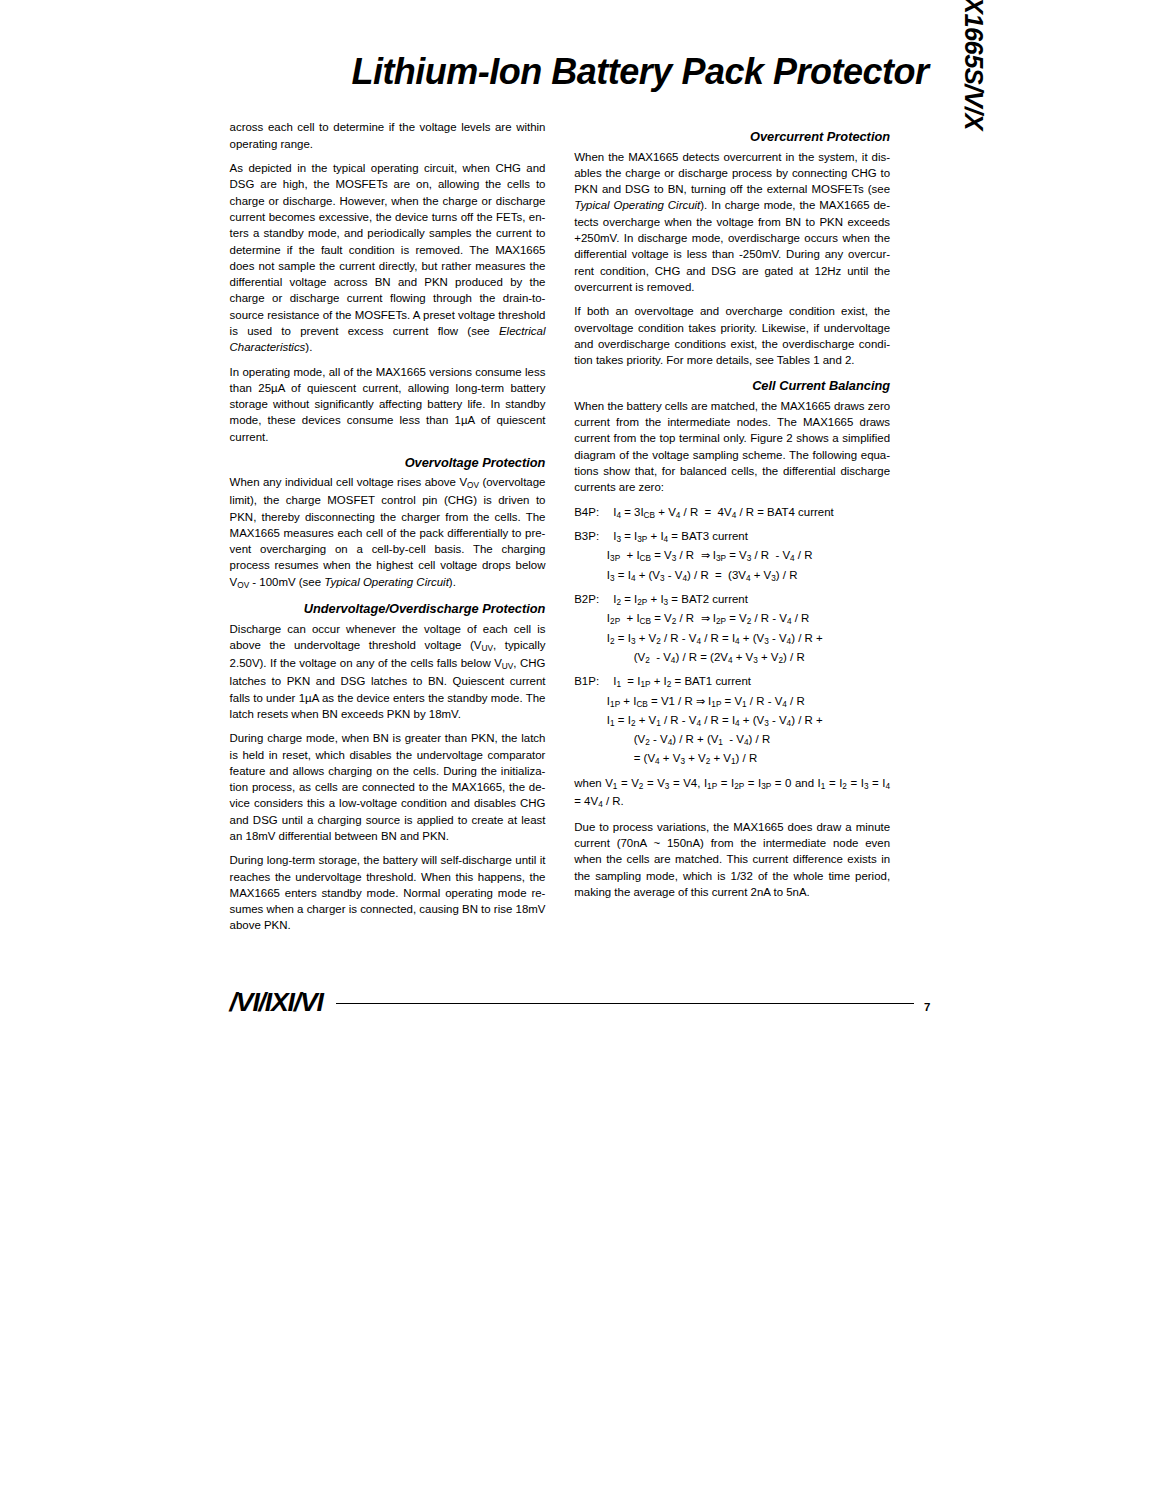Lithium-Ion Battery Pack Protector
MAX1665S/V/X
across each cell to determine if the voltage levels are within operating range.
As depicted in the typical operating circuit, when CHG and DSG are high, the MOSFETs are on, allowing the cells to charge or discharge. However, when the charge or discharge current becomes excessive, the device turns off the FETs, enters a standby mode, and periodically samples the current to determine if the fault condition is removed. The MAX1665 does not sample the current directly, but rather measures the differential voltage across BN and PKN produced by the charge or discharge current flowing through the drain-to-source resistance of the MOSFETs. A preset voltage threshold is used to prevent excess current flow (see Electrical Characteristics).
In operating mode, all of the MAX1665 versions consume less than 25µA of quiescent current, allowing long-term battery storage without significantly affecting battery life. In standby mode, these devices consume less than 1µA of quiescent current.
Overvoltage Protection
When any individual cell voltage rises above VOV (overvoltage limit), the charge MOSFET control pin (CHG) is driven to PKN, thereby disconnecting the charger from the cells. The MAX1665 measures each cell of the pack differentially to prevent overcharging on a cell-by-cell basis. The charging process resumes when the highest cell voltage drops below VOV - 100mV (see Typical Operating Circuit).
Undervoltage/Overdischarge Protection
Discharge can occur whenever the voltage of each cell is above the undervoltage threshold voltage (VUV, typically 2.50V). If the voltage on any of the cells falls below VUV, CHG latches to PKN and DSG latches to BN. Quiescent current falls to under 1µA as the device enters the standby mode. The latch resets when BN exceeds PKN by 18mV.
During charge mode, when BN is greater than PKN, the latch is held in reset, which disables the undervoltage comparator feature and allows charging on the cells. During the initialization process, as cells are connected to the MAX1665, the device considers this a low-voltage condition and disables CHG and DSG until a charging source is applied to create at least an 18mV differential between BN and PKN.
During long-term storage, the battery will self-discharge until it reaches the undervoltage threshold. When this happens, the MAX1665 enters standby mode. Normal operating mode resumes when a charger is connected, causing BN to rise 18mV above PKN.
Overcurrent Protection
When the MAX1665 detects overcurrent in the system, it disables the charge or discharge process by connecting CHG to PKN and DSG to BN, turning off the external MOSFETs (see Typical Operating Circuit). In charge mode, the MAX1665 detects overcharge when the voltage from BN to PKN exceeds +250mV. In discharge mode, overdischarge occurs when the differential voltage is less than -250mV. During any overcurrent condition, CHG and DSG are gated at 12Hz until the overcurrent is removed.
If both an overvoltage and overcharge condition exist, the overvoltage condition takes priority. Likewise, if undervoltage and overdischarge conditions exist, the overdischarge condition takes priority. For more details, see Tables 1 and 2.
Cell Current Balancing
When the battery cells are matched, the MAX1665 draws zero current from the intermediate nodes. The MAX1665 draws current from the top terminal only. Figure 2 shows a simplified diagram of the voltage sampling scheme. The following equations show that, for balanced cells, the differential discharge currents are zero:
B4P: I4 = 3ICB + V4 / R = 4V4 / R = BAT4 current
B3P: I3 = I3P + I4 = BAT3 current
I3P + ICB = V3 / R ⇒ I3P = V3 / R - V4 / R
I3 = I4 + (V3 - V4) / R = (3V4 + V3) / R
B2P: I2 = I2P + I3 = BAT2 current
I2P + ICB = V2 / R ⇒ I2P = V2 / R - V4 / R
I2 = I3 + V2 / R - V4 / R = I4 + (V3 - V4) / R +
(V2 - V4) / R = (2V4 + V3 + V2) / R
B1P: I1 = I1P + I2 = BAT1 current
I1P + ICB = V1 / R ⇒ I1P = V1 / R - V4 / R
I1 = I2 + V1 / R - V4 / R = I4 + (V3 - V4) / R +
(V2 - V4) / R + (V1 - V4) / R
= (V4 + V3 + V2 + V1) / R
when V1 = V2 = V3 = V4, I1P = I2P = I3P = 0 and I1 = I2 = I3 = I4 = 4V4 / R.
Due to process variations, the MAX1665 does draw a minute current (70nA ~ 150nA) from the intermediate node even when the cells are matched. This current difference exists in the sampling mode, which is 1/32 of the whole time period, making the average of this current 2nA to 5nA.
/VI/IXI/VI
7